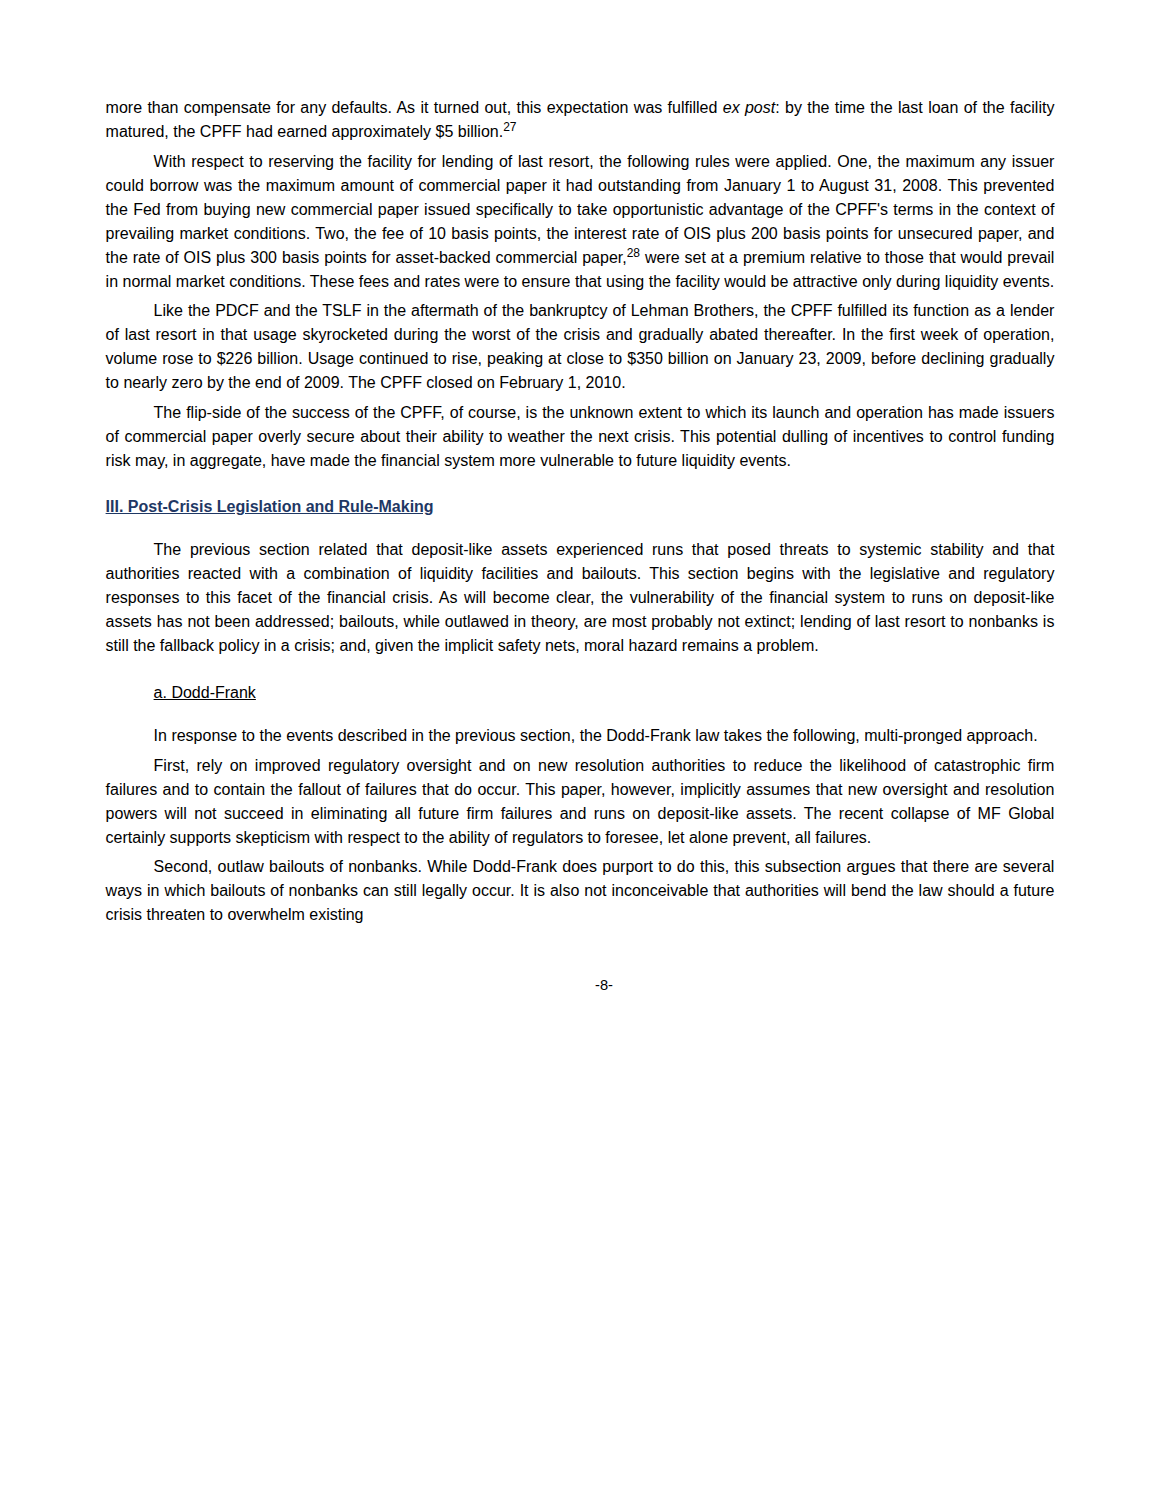more than compensate for any defaults. As it turned out, this expectation was fulfilled ex post: by the time the last loan of the facility matured, the CPFF had earned approximately $5 billion.27
With respect to reserving the facility for lending of last resort, the following rules were applied. One, the maximum any issuer could borrow was the maximum amount of commercial paper it had outstanding from January 1 to August 31, 2008. This prevented the Fed from buying new commercial paper issued specifically to take opportunistic advantage of the CPFF's terms in the context of prevailing market conditions. Two, the fee of 10 basis points, the interest rate of OIS plus 200 basis points for unsecured paper, and the rate of OIS plus 300 basis points for asset-backed commercial paper,28 were set at a premium relative to those that would prevail in normal market conditions. These fees and rates were to ensure that using the facility would be attractive only during liquidity events.
Like the PDCF and the TSLF in the aftermath of the bankruptcy of Lehman Brothers, the CPFF fulfilled its function as a lender of last resort in that usage skyrocketed during the worst of the crisis and gradually abated thereafter. In the first week of operation, volume rose to $226 billion. Usage continued to rise, peaking at close to $350 billion on January 23, 2009, before declining gradually to nearly zero by the end of 2009. The CPFF closed on February 1, 2010.
The flip-side of the success of the CPFF, of course, is the unknown extent to which its launch and operation has made issuers of commercial paper overly secure about their ability to weather the next crisis. This potential dulling of incentives to control funding risk may, in aggregate, have made the financial system more vulnerable to future liquidity events.
III. Post-Crisis Legislation and Rule-Making
The previous section related that deposit-like assets experienced runs that posed threats to systemic stability and that authorities reacted with a combination of liquidity facilities and bailouts. This section begins with the legislative and regulatory responses to this facet of the financial crisis. As will become clear, the vulnerability of the financial system to runs on deposit-like assets has not been addressed; bailouts, while outlawed in theory, are most probably not extinct; lending of last resort to nonbanks is still the fallback policy in a crisis; and, given the implicit safety nets, moral hazard remains a problem.
a. Dodd-Frank
In response to the events described in the previous section, the Dodd-Frank law takes the following, multi-pronged approach.
First, rely on improved regulatory oversight and on new resolution authorities to reduce the likelihood of catastrophic firm failures and to contain the fallout of failures that do occur. This paper, however, implicitly assumes that new oversight and resolution powers will not succeed in eliminating all future firm failures and runs on deposit-like assets. The recent collapse of MF Global certainly supports skepticism with respect to the ability of regulators to foresee, let alone prevent, all failures.
Second, outlaw bailouts of nonbanks. While Dodd-Frank does purport to do this, this subsection argues that there are several ways in which bailouts of nonbanks can still legally occur. It is also not inconceivable that authorities will bend the law should a future crisis threaten to overwhelm existing
-8-